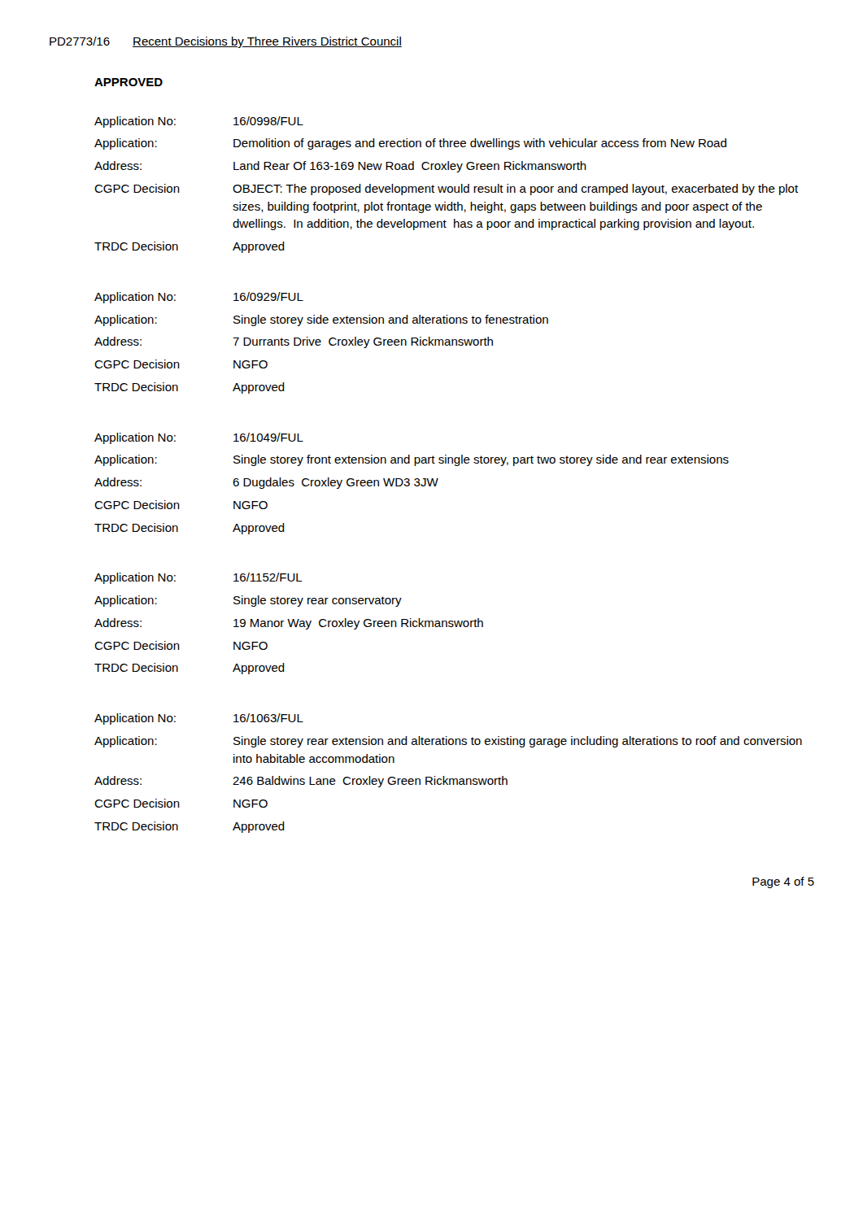PD2773/16
Recent Decisions by Three Rivers District Council
APPROVED
| Application No: | 16/0998/FUL |
| Application: | Demolition of garages and erection of three dwellings with vehicular access from New Road |
| Address: | Land Rear Of 163-169 New Road Croxley Green Rickmansworth |
| CGPC Decision | OBJECT: The proposed development would result in a poor and cramped layout, exacerbated by the plot sizes, building footprint, plot frontage width, height, gaps between buildings and poor aspect of the dwellings. In addition, the development has a poor and impractical parking provision and layout. |
| TRDC Decision | Approved |
| Application No: | 16/0929/FUL |
| Application: | Single storey side extension and alterations to fenestration |
| Address: | 7 Durrants Drive Croxley Green Rickmansworth |
| CGPC Decision | NGFO |
| TRDC Decision | Approved |
| Application No: | 16/1049/FUL |
| Application: | Single storey front extension and part single storey, part two storey side and rear extensions |
| Address: | 6 Dugdales Croxley Green WD3 3JW |
| CGPC Decision | NGFO |
| TRDC Decision | Approved |
| Application No: | 16/1152/FUL |
| Application: | Single storey rear conservatory |
| Address: | 19 Manor Way Croxley Green Rickmansworth |
| CGPC Decision | NGFO |
| TRDC Decision | Approved |
| Application No: | 16/1063/FUL |
| Application: | Single storey rear extension and alterations to existing garage including alterations to roof and conversion into habitable accommodation |
| Address: | 246 Baldwins Lane Croxley Green Rickmansworth |
| CGPC Decision | NGFO |
| TRDC Decision | Approved |
Page 4 of 5